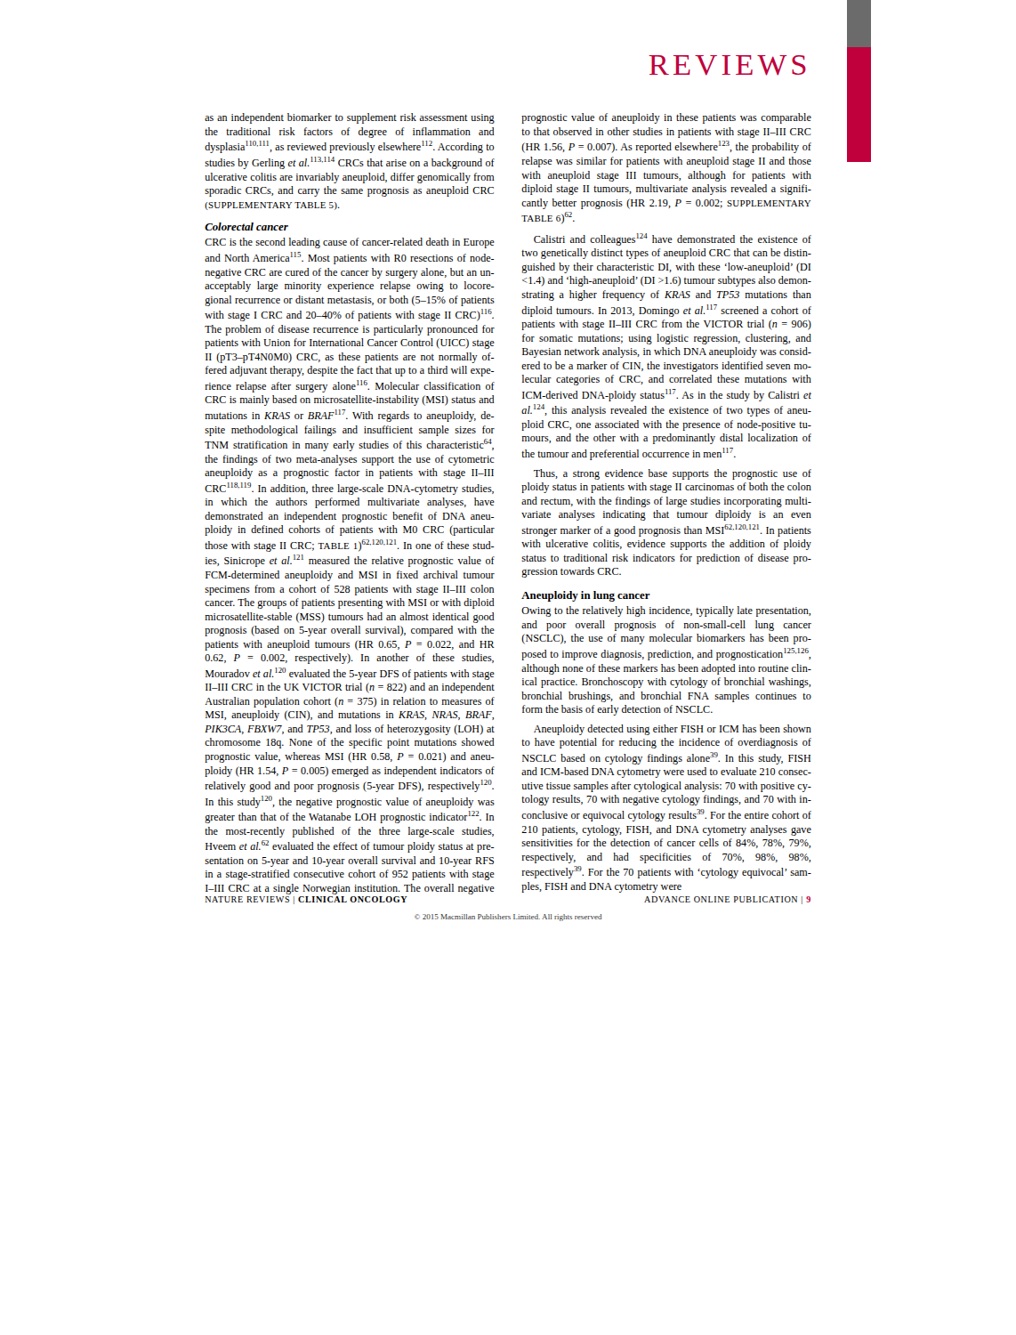REVIEWS
as an independent biomarker to supplement risk assessment using the traditional risk factors of degree of inflammation and dysplasia110,111, as reviewed previously elsewhere112. According to studies by Gerling et al. 113,114 CRCs that arise on a background of ulcerative colitis are invariably aneuploid, differ genomically from sporadic CRCs, and carry the same prognosis as aneuploid CRC (SUPPLEMENTARY TABLE 5).
Colorectal cancer
CRC is the second leading cause of cancer-related death in Europe and North America115. Most patients with R0 resections of node-negative CRC are cured of the cancer by surgery alone, but an unacceptably large minority experience relapse owing to locoregional recurrence or distant metastasis, or both (5–15% of patients with stage I CRC and 20–40% of patients with stage II CRC)116. The problem of disease recurrence is particularly pronounced for patients with Union for International Cancer Control (UICC) stage II (pT3–pT4N0M0) CRC, as these patients are not normally offered adjuvant therapy, despite the fact that up to a third will experience relapse after surgery alone116. Molecular classification of CRC is mainly based on microsatellite-instability (MSI) status and mutations in KRAS or BRAF 117. With regards to aneuploidy, despite methodological failings and insufficient sample sizes for TNM stratification in many early studies of this characteristic64, the findings of two meta-analyses support the use of cytometric aneuploidy as a prognostic factor in patients with stage II–III CRC118,119. In addition, three large-scale DNA-cytometry studies, in which the authors performed multivariate analyses, have demonstrated an independent prognostic benefit of DNA aneuploidy in defined cohorts of patients with M0 CRC (particular those with stage II CRC; TABLE 1)62,120,121. In one of these studies, Sinicrope et al. 121 measured the relative prognostic value of FCM-determined aneuploidy and MSI in fixed archival tumour specimens from a cohort of 528 patients with stage II–III colon cancer. The groups of patients presenting with MSI or with diploid microsatellite-stable (MSS) tumours had an almost identical good prognosis (based on 5-year overall survival), compared with the patients with aneuploid tumours (HR 0.65, P = 0.022, and HR 0.62, P = 0.002, respectively). In another of these studies, Mouradov et al. 120 evaluated the 5-year DFS of patients with stage II–III CRC in the UK VICTOR trial (n = 822) and an independent Australian population cohort (n = 375) in relation to measures of MSI, aneuploidy (CIN), and mutations in KRAS, NRAS, BRAF, PIK3CA, FBXW7, and TP53, and loss of heterozygosity (LOH) at chromosome 18q. None of the specific point mutations showed prognostic value, whereas MSI (HR 0.58, P = 0.021) and aneuploidy (HR 1.54, P = 0.005) emerged as independent indicators of relatively good and poor prognosis (5-year DFS), respectively120. In this study120, the negative prognostic value of aneuploidy was greater than that of the Watanabe LOH prognostic indicator122. In the most-recently published of the three large-scale studies, Hveem et al. 62 evaluated the effect of tumour ploidy status at presentation on 5-year and 10-year overall survival and 10-year RFS in a stage-stratified consecutive cohort of 952 patients with stage I–III CRC at a single Norwegian institution. The overall negative prognostic value of aneuploidy in these patients was comparable to that observed in other studies in patients with stage II–III CRC (HR 1.56, P = 0.007). As reported elsewhere123, the probability of relapse was similar for patients with aneuploid stage II and those with aneuploid stage III tumours, although for patients with diploid stage II tumours, multivariate analysis revealed a significantly better prognosis (HR 2.19, P = 0.002; SUPPLEMENTARY TABLE 6)62.
Calistri and colleagues124 have demonstrated the existence of two genetically distinct types of aneuploid CRC that can be distinguished by their characteristic DI, with these ‘low-aneuploid’ (DI <1.4) and ‘high-aneuploid’ (DI >1.6) tumour subtypes also demonstrating a higher frequency of KRAS and TP53 mutations than diploid tumours. In 2013, Domingo et al. 117 screened a cohort of patients with stage II–III CRC from the VICTOR trial (n = 906) for somatic mutations; using logistic regression, clustering, and Bayesian network analysis, in which DNA aneuploidy was considered to be a marker of CIN, the investigators identified seven molecular categories of CRC, and correlated these mutations with ICM-derived DNA-ploidy status117. As in the study by Calistri et al. 124, this analysis revealed the existence of two types of aneuploid CRC, one associated with the presence of node-positive tumours, and the other with a predominantly distal localization of the tumour and preferential occurrence in men117.
Thus, a strong evidence base supports the prognostic use of ploidy status in patients with stage II carcinomas of both the colon and rectum, with the findings of large studies incorporating multivariate analyses indicating that tumour diploidy is an even stronger marker of a good prognosis than MSI62,120,121. In patients with ulcerative colitis, evidence supports the addition of ploidy status to traditional risk indicators for prediction of disease progression towards CRC.
Aneuploidy in lung cancer
Owing to the relatively high incidence, typically late presentation, and poor overall prognosis of non-small-cell lung cancer (NSCLC), the use of many molecular biomarkers has been proposed to improve diagnosis, prediction, and prognostication125,126, although none of these markers has been adopted into routine clinical practice. Bronchoscopy with cytology of bronchial washings, bronchial brushings, and bronchial FNA samples continues to form the basis of early detection of NSCLC.
Aneuploidy detected using either FISH or ICM has been shown to have potential for reducing the incidence of overdiagnosis of NSCLC based on cytology findings alone39. In this study, FISH and ICM-based DNA cytometry were used to evaluate 210 consecutive tissue samples after cytological analysis: 70 with positive cytology results, 70 with negative cytology findings, and 70 with inconclusive or equivocal cytology results39. For the entire cohort of 210 patients, cytology, FISH, and DNA cytometry analyses gave sensitivities for the detection of cancer cells of 84%, 78%, 79%, respectively, and had specificities of 70%, 98%, 98%, respectively39. For the 70 patients with ‘cytology equivocal’ samples, FISH and DNA cytometry were
NATURE REVIEWS | CLINICAL ONCOLOGY
ADVANCE ONLINE PUBLICATION | 9
© 2015 Macmillan Publishers Limited. All rights reserved